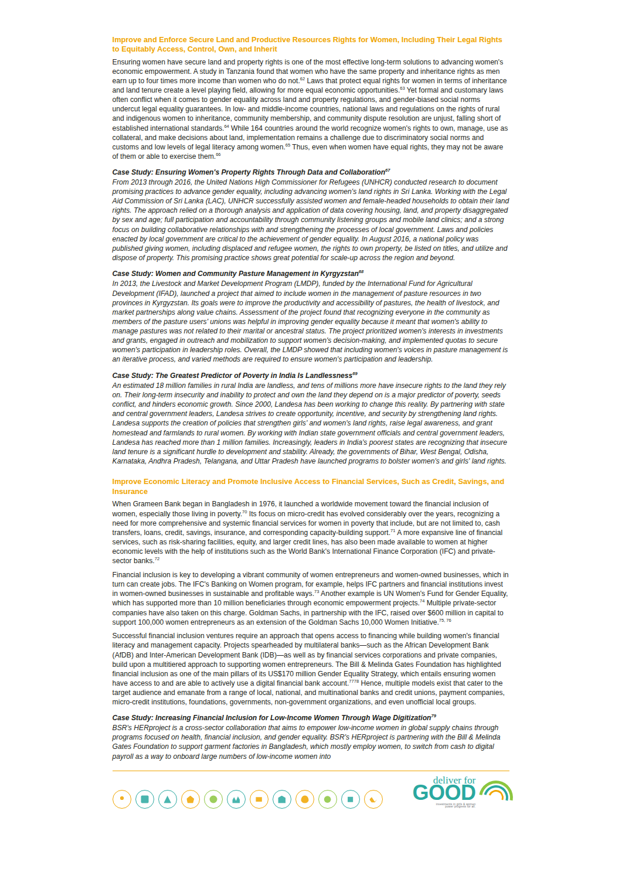Improve and Enforce Secure Land and Productive Resources Rights for Women, Including Their Legal Rights to Equitably Access, Control, Own, and Inherit
Ensuring women have secure land and property rights is one of the most effective long-term solutions to advancing women's economic empowerment. A study in Tanzania found that women who have the same property and inheritance rights as men earn up to four times more income than women who do not.62 Laws that protect equal rights for women in terms of inheritance and land tenure create a level playing field, allowing for more equal economic opportunities.63 Yet formal and customary laws often conflict when it comes to gender equality across land and property regulations, and gender-biased social norms undercut legal equality guarantees. In low- and middle-income countries, national laws and regulations on the rights of rural and indigenous women to inheritance, community membership, and community dispute resolution are unjust, falling short of established international standards.64 While 164 countries around the world recognize women's rights to own, manage, use as collateral, and make decisions about land, implementation remains a challenge due to discriminatory social norms and customs and low levels of legal literacy among women.65 Thus, even when women have equal rights, they may not be aware of them or able to exercise them.66
Case Study: Ensuring Women's Property Rights Through Data and Collaboration67
From 2013 through 2016, the United Nations High Commissioner for Refugees (UNHCR) conducted research to document promising practices to advance gender equality, including advancing women's land rights in Sri Lanka. Working with the Legal Aid Commission of Sri Lanka (LAC), UNHCR successfully assisted women and female-headed households to obtain their land rights. The approach relied on a thorough analysis and application of data covering housing, land, and property disaggregated by sex and age; full participation and accountability through community listening groups and mobile land clinics; and a strong focus on building collaborative relationships with and strengthening the processes of local government. Laws and policies enacted by local government are critical to the achievement of gender equality. In August 2016, a national policy was published giving women, including displaced and refugee women, the rights to own property, be listed on titles, and utilize and dispose of property. This promising practice shows great potential for scale-up across the region and beyond.
Case Study: Women and Community Pasture Management in Kyrgyzstan68
In 2013, the Livestock and Market Development Program (LMDP), funded by the International Fund for Agricultural Development (IFAD), launched a project that aimed to include women in the management of pasture resources in two provinces in Kyrgyzstan. Its goals were to improve the productivity and accessibility of pastures, the health of livestock, and market partnerships along value chains. Assessment of the project found that recognizing everyone in the community as members of the pasture users' unions was helpful in improving gender equality because it meant that women's ability to manage pastures was not related to their marital or ancestral status. The project prioritized women's interests in investments and grants, engaged in outreach and mobilization to support women's decision-making, and implemented quotas to secure women's participation in leadership roles. Overall, the LMDP showed that including women's voices in pasture management is an iterative process, and varied methods are required to ensure women's participation and leadership.
Case Study: The Greatest Predictor of Poverty in India Is Landlessness69
An estimated 18 million families in rural India are landless, and tens of millions more have insecure rights to the land they rely on. Their long-term insecurity and inability to protect and own the land they depend on is a major predictor of poverty, seeds conflict, and hinders economic growth. Since 2000, Landesa has been working to change this reality. By partnering with state and central government leaders, Landesa strives to create opportunity, incentive, and security by strengthening land rights. Landesa supports the creation of policies that strengthen girls' and women's land rights, raise legal awareness, and grant homestead and farmlands to rural women. By working with Indian state government officials and central government leaders, Landesa has reached more than 1 million families. Increasingly, leaders in India's poorest states are recognizing that insecure land tenure is a significant hurdle to development and stability. Already, the governments of Bihar, West Bengal, Odisha, Karnataka, Andhra Pradesh, Telangana, and Uttar Pradesh have launched programs to bolster women's and girls' land rights.
Improve Economic Literacy and Promote Inclusive Access to Financial Services, Such as Credit, Savings, and Insurance
When Grameen Bank began in Bangladesh in 1976, it launched a worldwide movement toward the financial inclusion of women, especially those living in poverty.70 Its focus on micro-credit has evolved considerably over the years, recognizing a need for more comprehensive and systemic financial services for women in poverty that include, but are not limited to, cash transfers, loans, credit, savings, insurance, and corresponding capacity-building support.71 A more expansive line of financial services, such as risk-sharing facilities, equity, and larger credit lines, has also been made available to women at higher economic levels with the help of institutions such as the World Bank's International Finance Corporation (IFC) and private-sector banks.72
Financial inclusion is key to developing a vibrant community of women entrepreneurs and women-owned businesses, which in turn can create jobs. The IFC's Banking on Women program, for example, helps IFC partners and financial institutions invest in women-owned businesses in sustainable and profitable ways.73 Another example is UN Women's Fund for Gender Equality, which has supported more than 10 million beneficiaries through economic empowerment projects.74 Multiple private-sector companies have also taken on this charge. Goldman Sachs, in partnership with the IFC, raised over $600 million in capital to support 100,000 women entrepreneurs as an extension of the Goldman Sachs 10,000 Women Initiative.75, 76
Successful financial inclusion ventures require an approach that opens access to financing while building women's financial literacy and management capacity. Projects spearheaded by multilateral banks—such as the African Development Bank (AfDB) and Inter-American Development Bank (IDB)—as well as by financial services corporations and private companies, build upon a multitiered approach to supporting women entrepreneurs. The Bill & Melinda Gates Foundation has highlighted financial inclusion as one of the main pillars of its US$170 million Gender Equality Strategy, which entails ensuring women have access to and are able to actively use a digital financial bank account.7778 Hence, multiple models exist that cater to the target audience and emanate from a range of local, national, and multinational banks and credit unions, payment companies, micro-credit institutions, foundations, governments, non-government organizations, and even unofficial local groups.
Case Study: Increasing Financial Inclusion for Low-Income Women Through Wage Digitization79
BSR's HERproject is a cross-sector collaboration that aims to empower low-income women in global supply chains through programs focused on health, financial inclusion, and gender equality. BSR's HERproject is partnering with the Bill & Melinda Gates Foundation to support garment factories in Bangladesh, which mostly employ women, to switch from cash to digital payroll as a way to onboard large numbers of low-income women into
deliver for GOOD investments in girls & women
power progress for all.